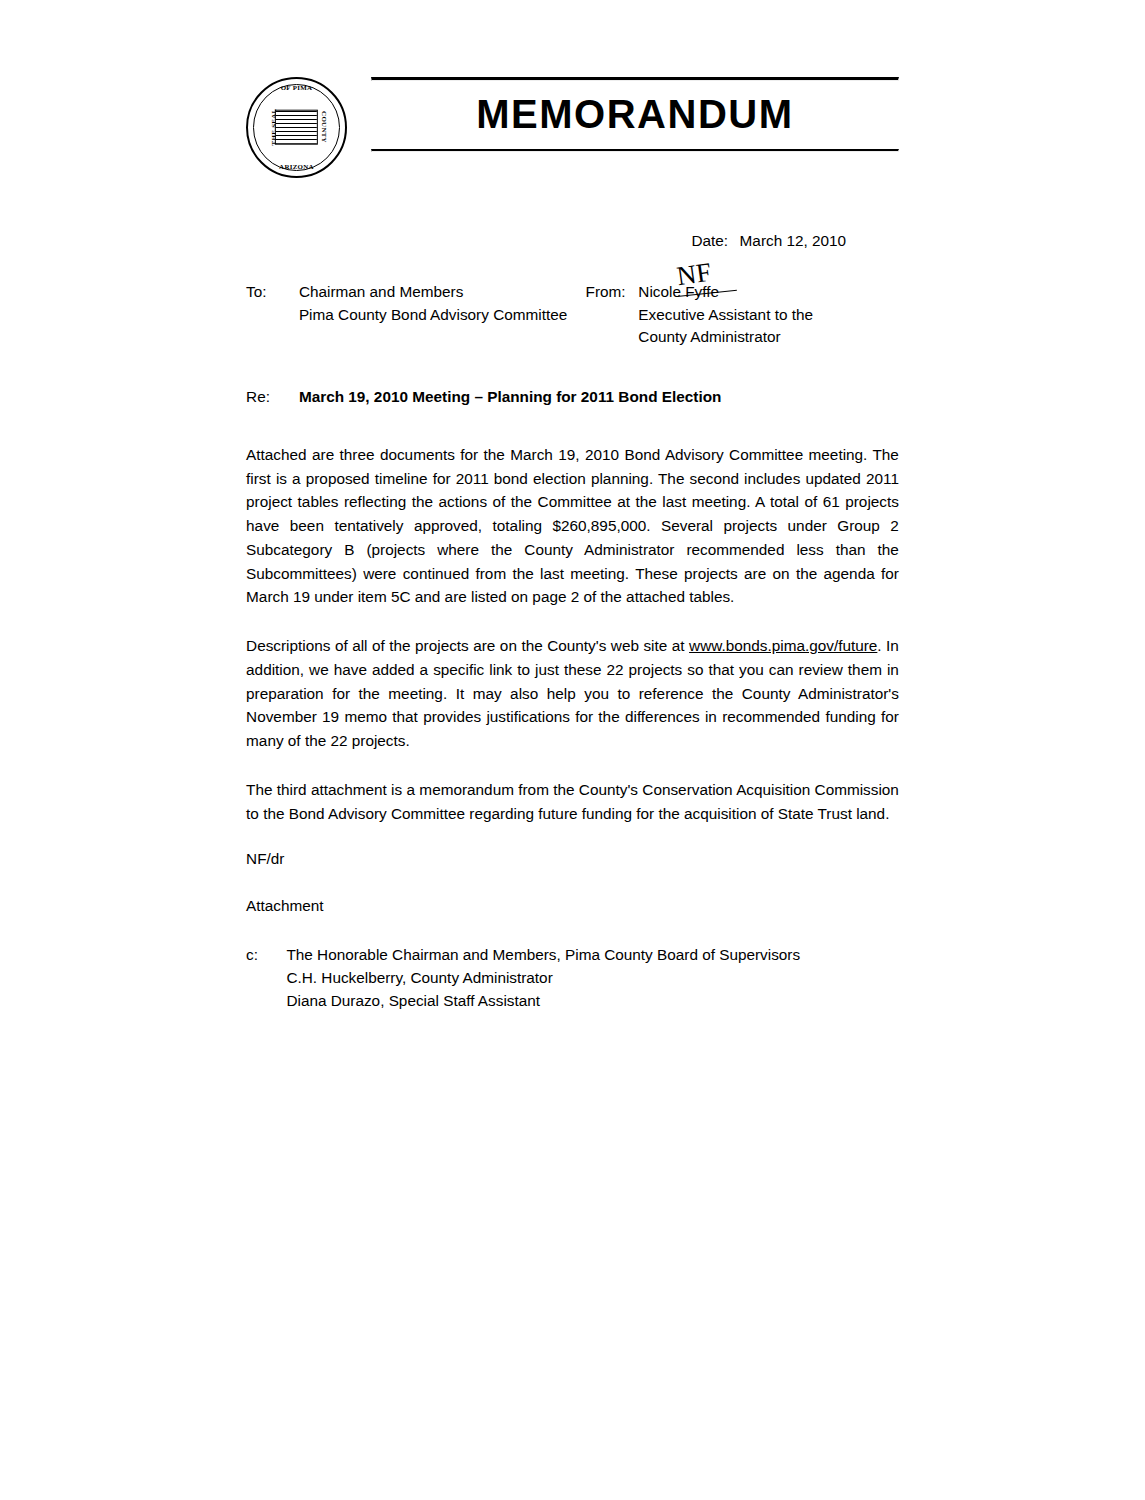OF PIMA THE SEAL COUNTY ARIZONA
MEMORANDUM
Date: March 12, 2010
To: Chairman and Members
Pima County Bond Advisory Committee
NF From: Nicole Fyffe
Executive Assistant to the
County Administrator
Re: March 19, 2010 Meeting – Planning for 2011 Bond Election
Attached are three documents for the March 19, 2010 Bond Advisory Committee meeting. The first is a proposed timeline for 2011 bond election planning. The second includes updated 2011 project tables reflecting the actions of the Committee at the last meeting. A total of 61 projects have been tentatively approved, totaling $260,895,000. Several projects under Group 2 Subcategory B (projects where the County Administrator recommended less than the Subcommittees) were continued from the last meeting. These projects are on the agenda for March 19 under item 5C and are listed on page 2 of the attached tables.
Descriptions of all of the projects are on the County's web site at www.bonds.pima.gov/future. In addition, we have added a specific link to just these 22 projects so that you can review them in preparation for the meeting. It may also help you to reference the County Administrator's November 19 memo that provides justifications for the differences in recommended funding for many of the 22 projects.
The third attachment is a memorandum from the County's Conservation Acquisition Commission to the Bond Advisory Committee regarding future funding for the acquisition of State Trust land.
NF/dr
Attachment
c: The Honorable Chairman and Members, Pima County Board of Supervisors
C.H. Huckelberry, County Administrator
Diana Durazo, Special Staff Assistant